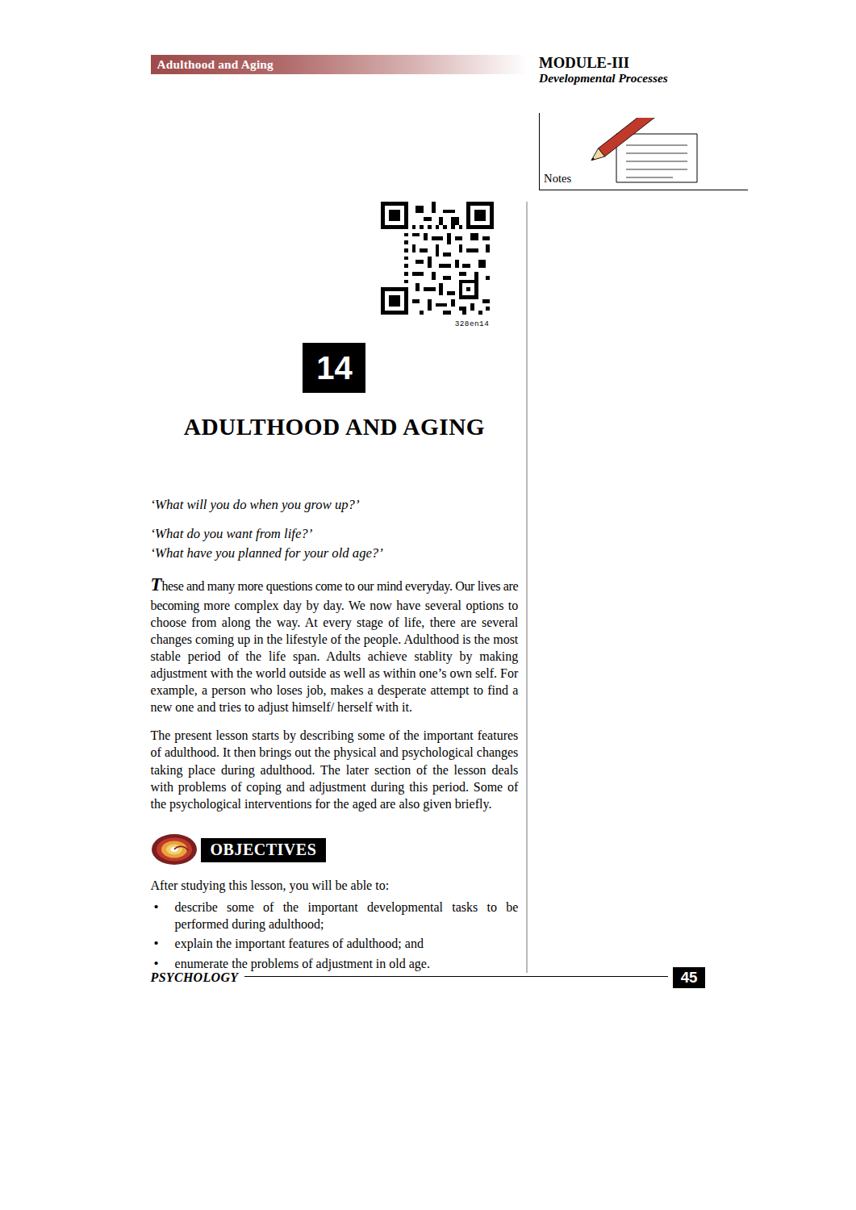Adulthood and Aging
MODULE-III
Developmental Processes
Notes
328en14
14
ADULTHOOD AND AGING
‘What will you do when you grow up?’
‘What do you want from life?’
‘What have you planned for your old age?’
These and many more questions come to our mind everyday. Our lives are becoming more complex day by day. We now have several options to choose from along the way. At every stage of life, there are several changes coming up in the lifestyle of the people. Adulthood is the most stable period of the life span. Adults achieve stablity by making adjustment with the world outside as well as within one’s own self. For example, a person who loses job, makes a desperate attempt to find a new one and tries to adjust himself/ herself with it.
The present lesson starts by describing some of the important features of adulthood. It then brings out the physical and psychological changes taking place during adulthood. The later section of the lesson deals with problems of coping and adjustment during this period. Some of the psychological interventions for the aged are also given briefly.
OBJECTIVES
After studying this lesson, you will be able to:
describe some of the important developmental tasks to be performed during adulthood;
explain the important features of adulthood; and
enumerate the problems of adjustment in old age.
PSYCHOLOGY 45